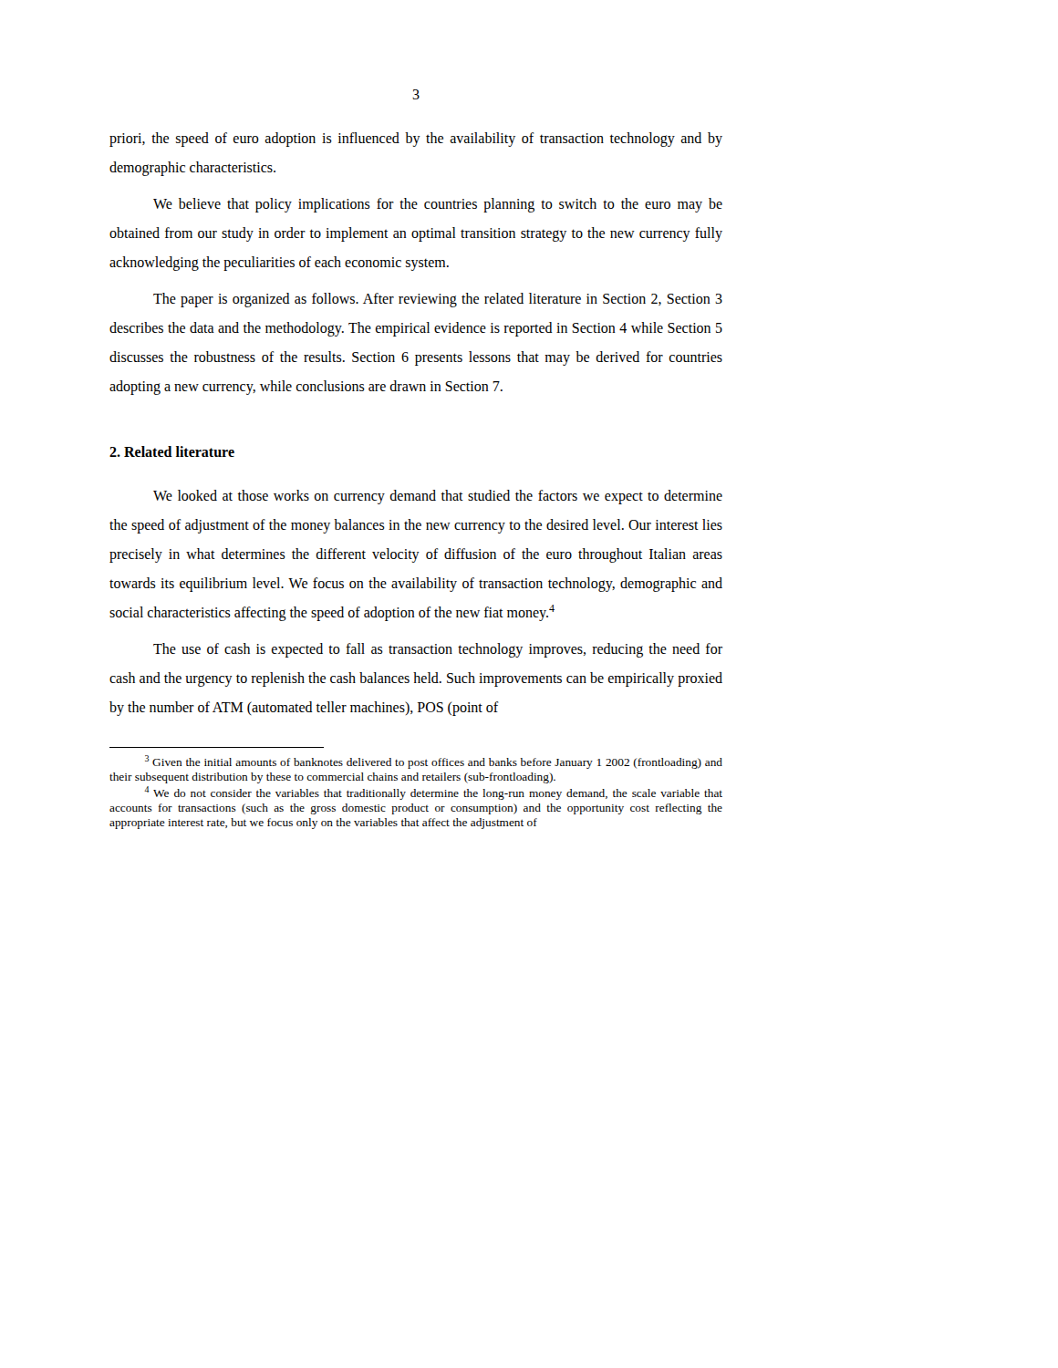3
priori, the speed of euro adoption is influenced by the availability of transaction technology and by demographic characteristics.
We believe that policy implications for the countries planning to switch to the euro may be obtained from our study in order to implement an optimal transition strategy to the new currency fully acknowledging the peculiarities of each economic system.
The paper is organized as follows. After reviewing the related literature in Section 2, Section 3 describes the data and the methodology. The empirical evidence is reported in Section 4 while Section 5 discusses the robustness of the results. Section 6 presents lessons that may be derived for countries adopting a new currency, while conclusions are drawn in Section 7.
2. Related literature
We looked at those works on currency demand that studied the factors we expect to determine the speed of adjustment of the money balances in the new currency to the desired level. Our interest lies precisely in what determines the different velocity of diffusion of the euro throughout Italian areas towards its equilibrium level. We focus on the availability of transaction technology, demographic and social characteristics affecting the speed of adoption of the new fiat money.4
The use of cash is expected to fall as transaction technology improves, reducing the need for cash and the urgency to replenish the cash balances held. Such improvements can be empirically proxied by the number of ATM (automated teller machines), POS (point of
3 Given the initial amounts of banknotes delivered to post offices and banks before January 1 2002 (frontloading) and their subsequent distribution by these to commercial chains and retailers (sub-frontloading).
4 We do not consider the variables that traditionally determine the long-run money demand, the scale variable that accounts for transactions (such as the gross domestic product or consumption) and the opportunity cost reflecting the appropriate interest rate, but we focus only on the variables that affect the adjustment of